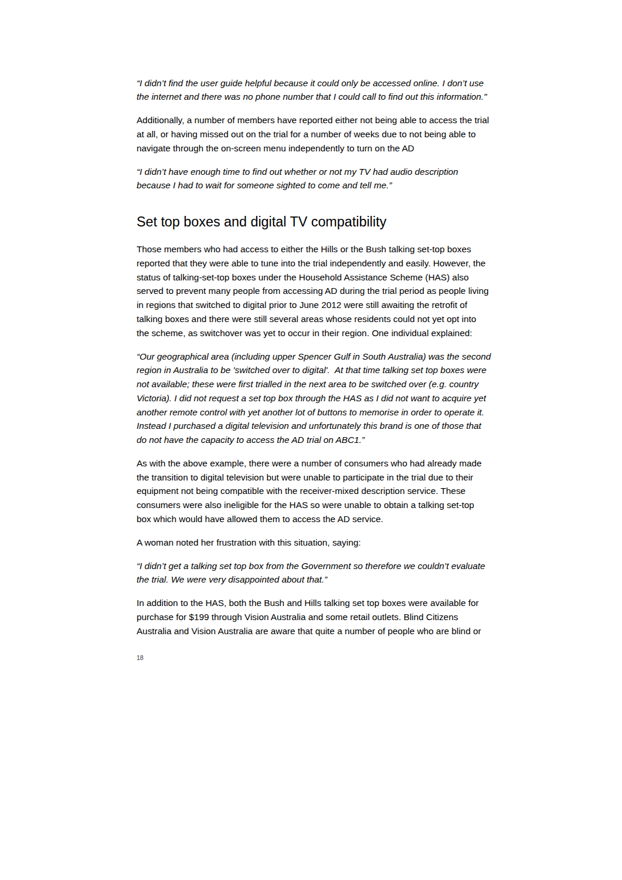“I didn’t find the user guide helpful because it could only be accessed online. I don’t use the internet and there was no phone number that I could call to find out this information."
Additionally, a number of members have reported either not being able to access the trial at all, or having missed out on the trial for a number of weeks due to not being able to navigate through the on-screen menu independently to turn on the AD
“I didn’t have enough time to find out whether or not my TV had audio description because I had to wait for someone sighted to come and tell me.”
Set top boxes and digital TV compatibility
Those members who had access to either the Hills or the Bush talking set-top boxes reported that they were able to tune into the trial independently and easily. However, the status of talking-set-top boxes under the Household Assistance Scheme (HAS) also served to prevent many people from accessing AD during the trial period as people living in regions that switched to digital prior to June 2012 were still awaiting the retrofit of talking boxes and there were still several areas whose residents could not yet opt into the scheme, as switchover was yet to occur in their region. One individual explained:
“Our geographical area (including upper Spencer Gulf in South Australia) was the second region in Australia to be 'switched over to digital'. At that time talking set top boxes were not available; these were first trialled in the next area to be switched over (e.g. country Victoria). I did not request a set top box through the HAS as I did not want to acquire yet another remote control with yet another lot of buttons to memorise in order to operate it. Instead I purchased a digital television and unfortunately this brand is one of those that do not have the capacity to access the AD trial on ABC1.”
As with the above example, there were a number of consumers who had already made the transition to digital television but were unable to participate in the trial due to their equipment not being compatible with the receiver-mixed description service. These consumers were also ineligible for the HAS so were unable to obtain a talking set-top box which would have allowed them to access the AD service.
A woman noted her frustration with this situation, saying:
“I didn’t get a talking set top box from the Government so therefore we couldn’t evaluate the trial. We were very disappointed about that.”
In addition to the HAS, both the Bush and Hills talking set top boxes were available for purchase for $199 through Vision Australia and some retail outlets. Blind Citizens Australia and Vision Australia are aware that quite a number of people who are blind or
18